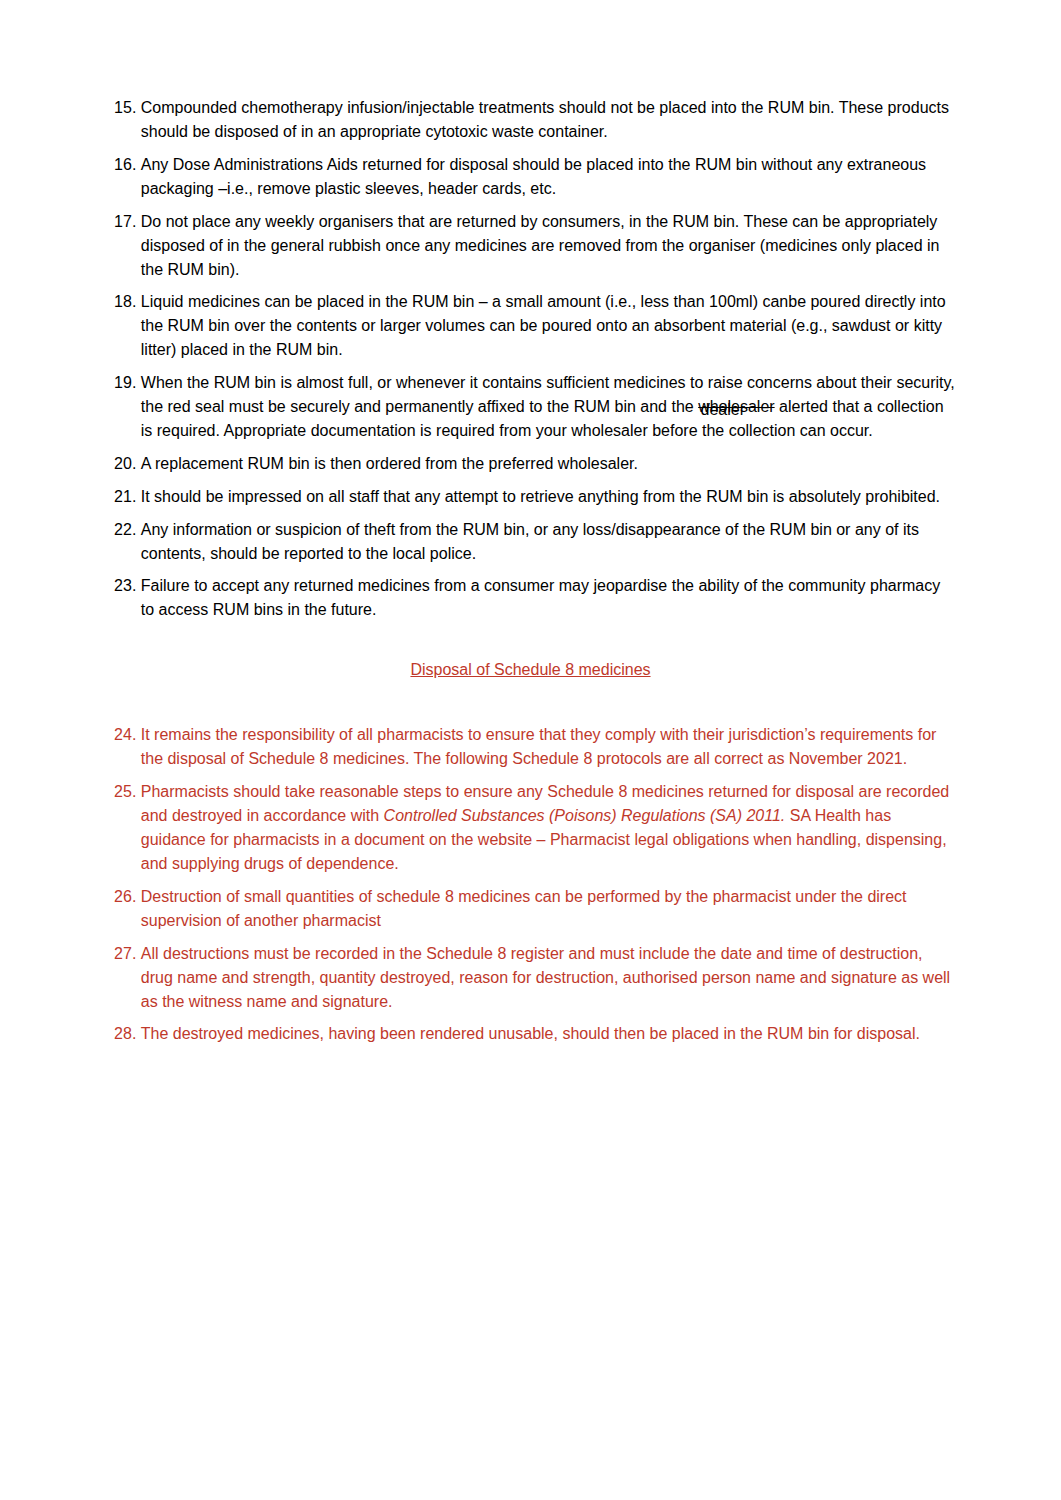Compounded chemotherapy infusion/injectable treatments should not be placed into the RUM bin. These products should be disposed of in an appropriate cytotoxic waste container.
Any Dose Administrations Aids returned for disposal should be placed into the RUM bin without any extraneous packaging –i.e., remove plastic sleeves, header cards, etc.
Do not place any weekly organisers that are returned by consumers, in the RUM bin. These can be appropriately disposed of in the general rubbish once any medicines are removed from the organiser (medicines only placed in the RUM bin).
Liquid medicines can be placed in the RUM bin – a small amount (i.e., less than 100ml) canbe poured directly into the RUM bin over the contents or larger volumes can be poured onto an absorbent material (e.g., sawdust or kitty litter) placed in the RUM bin.
When the RUM bin is almost full, or whenever it contains sufficient medicines to raise concerns about their security, the red seal must be securely and permanently affixed to the RUM bin and the wholesaler dealer alerted that a collection is required. Appropriate documentation is required from your wholesaler before the collection can occur.
A replacement RUM bin is then ordered from the preferred wholesaler.
It should be impressed on all staff that any attempt to retrieve anything from the RUM bin is absolutely prohibited.
Any information or suspicion of theft from the RUM bin, or any loss/disappearance of the RUM bin or any of its contents, should be reported to the local police.
Failure to accept any returned medicines from a consumer may jeopardise the ability of the community pharmacy to access RUM bins in the future.
Disposal of Schedule 8 medicines
It remains the responsibility of all pharmacists to ensure that they comply with their jurisdiction’s requirements for the disposal of Schedule 8 medicines. The following Schedule 8 protocols are all correct as November 2021.
Pharmacists should take reasonable steps to ensure any Schedule 8 medicines returned for disposal are recorded and destroyed in accordance with Controlled Substances (Poisons) Regulations (SA) 2011. SA Health has guidance for pharmacists in a document on the website – Pharmacist legal obligations when handling, dispensing, and supplying drugs of dependence.
Destruction of small quantities of schedule 8 medicines can be performed by the pharmacist under the direct supervision of another pharmacist
All destructions must be recorded in the Schedule 8 register and must include the date and time of destruction, drug name and strength, quantity destroyed, reason for destruction, authorised person name and signature as well as the witness name and signature.
The destroyed medicines, having been rendered unusable, should then be placed in the RUM bin for disposal.